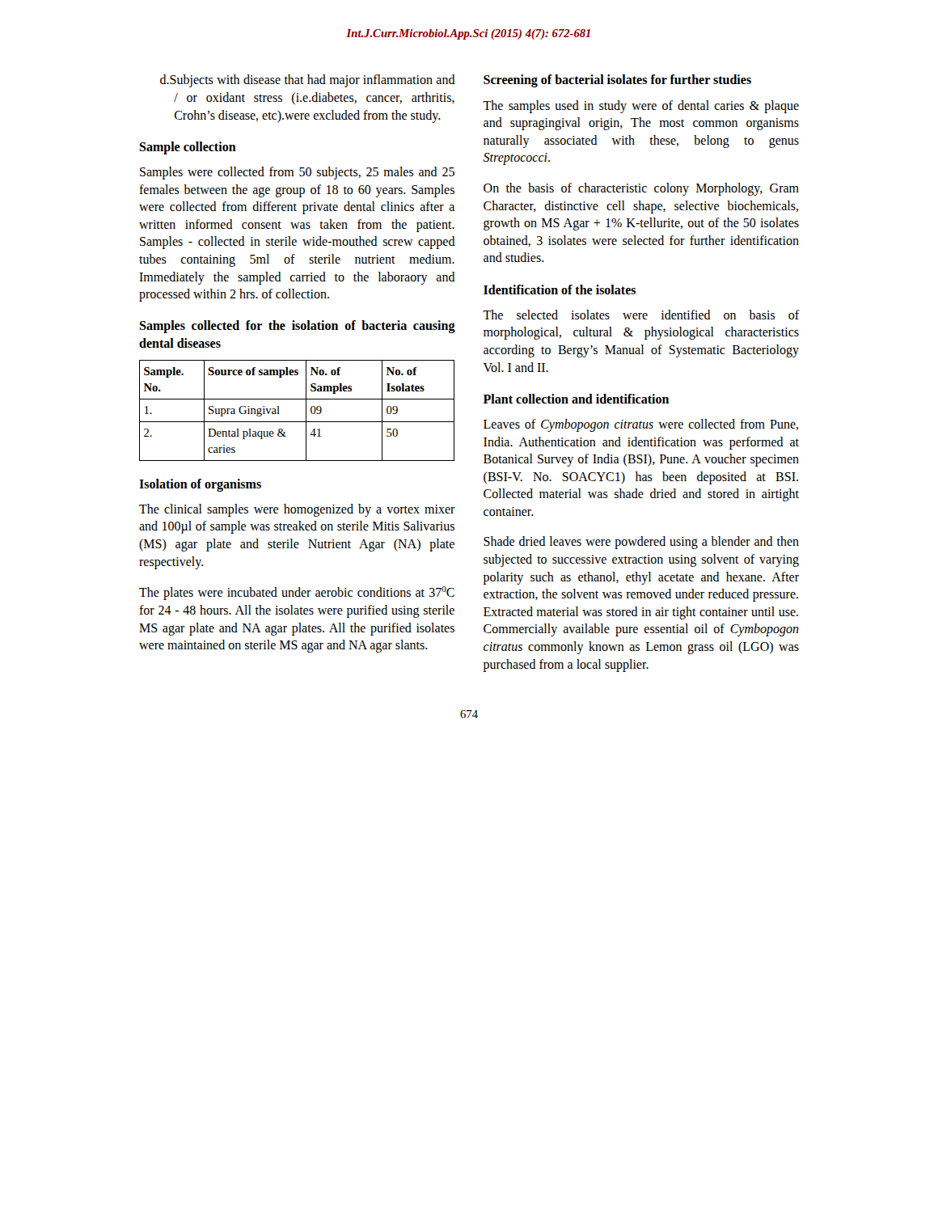Int.J.Curr.Microbiol.App.Sci (2015) 4(7): 672-681
d.Subjects with disease that had major inflammation and / or oxidant stress (i.e.diabetes, cancer, arthritis, Crohn’s disease, etc).were excluded from the study.
Sample collection
Samples were collected from 50 subjects, 25 males and 25 females between the age group of 18 to 60 years. Samples were collected from different private dental clinics after a written informed consent was taken from the patient. Samples - collected in sterile wide-mouthed screw capped tubes containing 5ml of sterile nutrient medium. Immediately the sampled carried to the laboraory and processed within 2 hrs. of collection.
Samples collected for the isolation of bacteria causing dental diseases
| Sample. No. | Source of samples | No. of Samples | No. of Isolates |
| --- | --- | --- | --- |
| 1. | Supra Gingival | 09 | 09 |
| 2. | Dental plaque & caries | 41 | 50 |
Isolation of organisms
The clinical samples were homogenized by a vortex mixer and 100µl of sample was streaked on sterile Mitis Salivarius (MS) agar plate and sterile Nutrient Agar (NA) plate respectively.
The plates were incubated under aerobic conditions at 370C for 24 - 48 hours. All the isolates were purified using sterile MS agar plate and NA agar plates. All the purified isolates were maintained on sterile MS agar and NA agar slants.
Screening of bacterial isolates for further studies
The samples used in study were of dental caries & plaque and supragingival origin, The most common organisms naturally associated with these, belong to genus Streptococci.
On the basis of characteristic colony Morphology, Gram Character, distinctive cell shape, selective biochemicals, growth on MS Agar + 1% K-tellurite, out of the 50 isolates obtained, 3 isolates were selected for further identification and studies.
Identification of the isolates
The selected isolates were identified on basis of morphological, cultural & physiological characteristics according to Bergy’s Manual of Systematic Bacteriology Vol. I and II.
Plant collection and identification
Leaves of Cymbopogon citratus were collected from Pune, India. Authentication and identification was performed at Botanical Survey of India (BSI), Pune. A voucher specimen (BSI-V. No. SOACYC1) has been deposited at BSI. Collected material was shade dried and stored in airtight container.
Shade dried leaves were powdered using a blender and then subjected to successive extraction using solvent of varying polarity such as ethanol, ethyl acetate and hexane. After extraction, the solvent was removed under reduced pressure. Extracted material was stored in air tight container until use. Commercially available pure essential oil of Cymbopogon citratus commonly known as Lemon grass oil (LGO) was purchased from a local supplier.
674